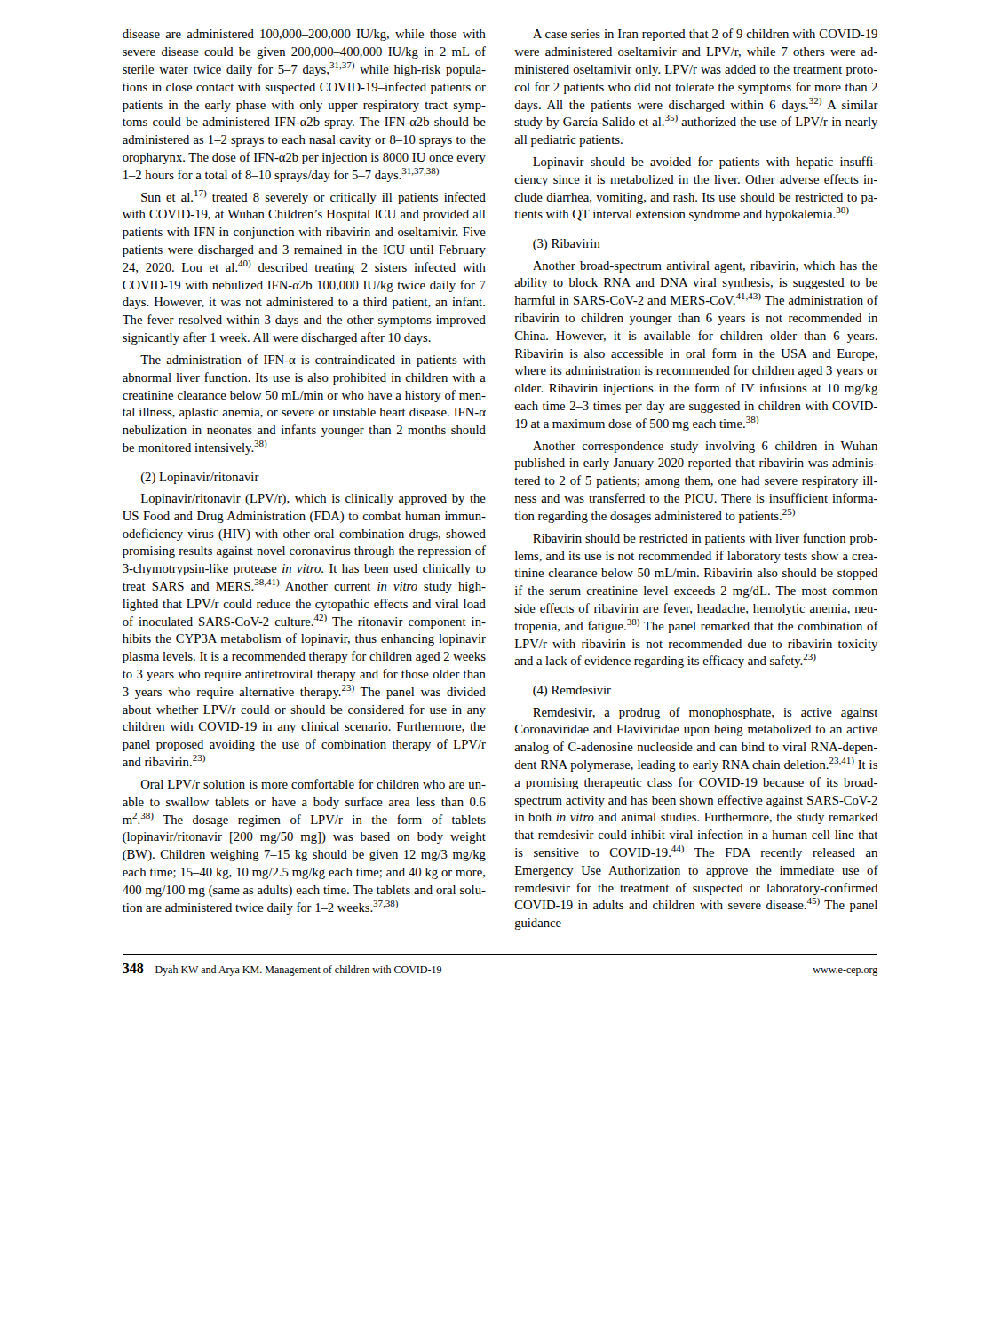disease are administered 100,000–200,000 IU/kg, while those with severe disease could be given 200,000–400,000 IU/kg in 2 mL of sterile water twice daily for 5–7 days,31,37) while high-risk populations in close contact with suspected COVID-19–infected patients or patients in the early phase with only upper respiratory tract symptoms could be administered IFN-α2b spray. The IFN-α2b should be administered as 1–2 sprays to each nasal cavity or 8–10 sprays to the oropharynx. The dose of IFN-α2b per injection is 8000 IU once every 1–2 hours for a total of 8–10 sprays/day for 5–7 days.31,37,38)
Sun et al.17) treated 8 severely or critically ill patients infected with COVID-19, at Wuhan Children’s Hospital ICU and provided all patients with IFN in conjunction with ribavirin and oseltamivir. Five patients were discharged and 3 remained in the ICU until February 24, 2020. Lou et al.40) described treating 2 sisters infected with COVID-19 with nebulized IFN-α2b 100,000 IU/kg twice daily for 7 days. However, it was not administered to a third patient, an infant. The fever resolved within 3 days and the other symptoms improved signicantly after 1 week. All were discharged after 10 days.
The administration of IFN-α is contraindicated in patients with abnormal liver function. Its use is also prohibited in children with a creatinine clearance below 50 mL/min or who have a history of mental illness, aplastic anemia, or severe or unstable heart disease. IFN-α nebulization in neonates and infants younger than 2 months should be monitored intensively.38)
(2) Lopinavir/ritonavir
Lopinavir/ritonavir (LPV/r), which is clinically approved by the US Food and Drug Administration (FDA) to combat human immunodeficiency virus (HIV) with other oral combination drugs, showed promising results against novel coronavirus through the repression of 3-chymotrypsin-like protease in vitro. It has been used clinically to treat SARS and MERS.38,41) Another current in vitro study highlighted that LPV/r could reduce the cytopathic effects and viral load of inoculated SARS-CoV-2 culture.42) The ritonavir component inhibits the CYP3A metabolism of lopinavir, thus enhancing lopinavir plasma levels. It is a recommended therapy for children aged 2 weeks to 3 years who require antiretroviral therapy and for those older than 3 years who require alternative therapy.23) The panel was divided about whether LPV/r could or should be considered for use in any children with COVID-19 in any clinical scenario. Furthermore, the panel proposed avoiding the use of combination therapy of LPV/r and ribavirin.23)
Oral LPV/r solution is more comfortable for children who are unable to swallow tablets or have a body surface area less than 0.6 m2.38) The dosage regimen of LPV/r in the form of tablets (lopinavir/ritonavir [200 mg/50 mg]) was based on body weight (BW). Children weighing 7–15 kg should be given 12 mg/3 mg/kg each time; 15–40 kg, 10 mg/2.5 mg/kg each time; and 40 kg or more, 400 mg/100 mg (same as adults) each time. The tablets and oral solution are administered twice daily for 1–2 weeks.37,38)
A case series in Iran reported that 2 of 9 children with COVID-19 were administered oseltamivir and LPV/r, while 7 others were administered oseltamivir only. LPV/r was added to the treatment protocol for 2 patients who did not tolerate the symptoms for more than 2 days. All the patients were discharged within 6 days.32) A similar study by García-Salido et al.35) authorized the use of LPV/r in nearly all pediatric patients.
Lopinavir should be avoided for patients with hepatic insufficiency since it is metabolized in the liver. Other adverse effects include diarrhea, vomiting, and rash. Its use should be restricted to patients with QT interval extension syndrome and hypokalemia.38)
(3) Ribavirin
Another broad-spectrum antiviral agent, ribavirin, which has the ability to block RNA and DNA viral synthesis, is suggested to be harmful in SARS-CoV-2 and MERS-CoV.41,43) The administration of ribavirin to children younger than 6 years is not recommended in China. However, it is available for children older than 6 years. Ribavirin is also accessible in oral form in the USA and Europe, where its administration is recommended for children aged 3 years or older. Ribavirin injections in the form of IV infusions at 10 mg/kg each time 2–3 times per day are suggested in children with COVID-19 at a maximum dose of 500 mg each time.38)
Another correspondence study involving 6 children in Wuhan published in early January 2020 reported that ribavirin was administered to 2 of 5 patients; among them, one had severe respiratory illness and was transferred to the PICU. There is insufficient information regarding the dosages administered to patients.25)
Ribavirin should be restricted in patients with liver function problems, and its use is not recommended if laboratory tests show a creatinine clearance below 50 mL/min. Ribavirin also should be stopped if the serum creatinine level exceeds 2 mg/dL. The most common side effects of ribavirin are fever, headache, hemolytic anemia, neutropenia, and fatigue.38) The panel remarked that the combination of LPV/r with ribavirin is not recommended due to ribavirin toxicity and a lack of evidence regarding its efficacy and safety.23)
(4) Remdesivir
Remdesivir, a prodrug of monophosphate, is active against Coronaviridae and Flaviviridae upon being metabolized to an active analog of C-adenosine nucleoside and can bind to viral RNA-dependent RNA polymerase, leading to early RNA chain deletion.23,41) It is a promising therapeutic class for COVID-19 because of its broad-spectrum activity and has been shown effective against SARS-CoV-2 in both in vitro and animal studies. Furthermore, the study remarked that remdesivir could inhibit viral infection in a human cell line that is sensitive to COVID-19.44) The FDA recently released an Emergency Use Authorization to approve the immediate use of remdesivir for the treatment of suspected or laboratory-confirmed COVID-19 in adults and children with severe disease.45) The panel guidance
348 Dyah KW and Arya KM. Management of children with COVID-19
www.e-cep.org